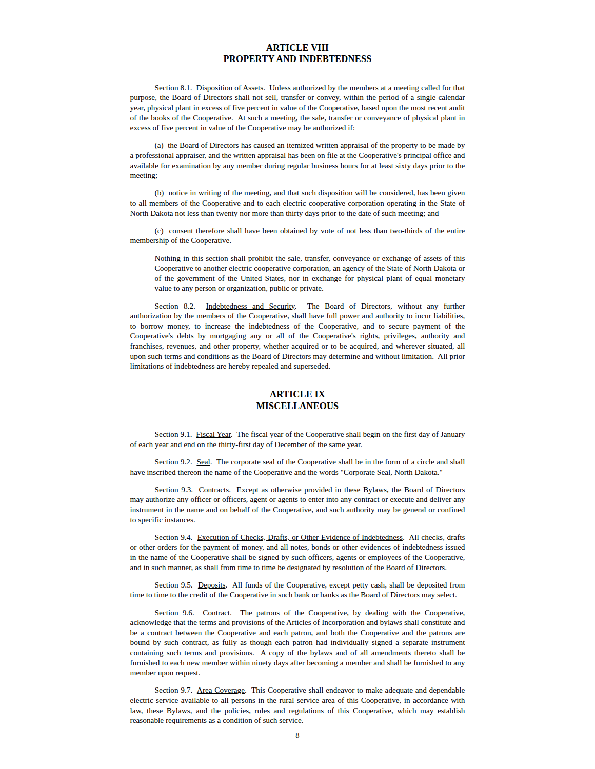ARTICLE VIII
PROPERTY AND INDEBTEDNESS
Section 8.1. Disposition of Assets. Unless authorized by the members at a meeting called for that purpose, the Board of Directors shall not sell, transfer or convey, within the period of a single calendar year, physical plant in excess of five percent in value of the Cooperative, based upon the most recent audit of the books of the Cooperative. At such a meeting, the sale, transfer or conveyance of physical plant in excess of five percent in value of the Cooperative may be authorized if:
(a) the Board of Directors has caused an itemized written appraisal of the property to be made by a professional appraiser, and the written appraisal has been on file at the Cooperative's principal office and available for examination by any member during regular business hours for at least sixty days prior to the meeting;
(b) notice in writing of the meeting, and that such disposition will be considered, has been given to all members of the Cooperative and to each electric cooperative corporation operating in the State of North Dakota not less than twenty nor more than thirty days prior to the date of such meeting; and
(c) consent therefore shall have been obtained by vote of not less than two-thirds of the entire membership of the Cooperative.
Nothing in this section shall prohibit the sale, transfer, conveyance or exchange of assets of this Cooperative to another electric cooperative corporation, an agency of the State of North Dakota or of the government of the United States, nor in exchange for physical plant of equal monetary value to any person or organization, public or private.
Section 8.2. Indebtedness and Security. The Board of Directors, without any further authorization by the members of the Cooperative, shall have full power and authority to incur liabilities, to borrow money, to increase the indebtedness of the Cooperative, and to secure payment of the Cooperative's debts by mortgaging any or all of the Cooperative's rights, privileges, authority and franchises, revenues, and other property, whether acquired or to be acquired, and wherever situated, all upon such terms and conditions as the Board of Directors may determine and without limitation. All prior limitations of indebtedness are hereby repealed and superseded.
ARTICLE IX
MISCELLANEOUS
Section 9.1. Fiscal Year. The fiscal year of the Cooperative shall begin on the first day of January of each year and end on the thirty-first day of December of the same year.
Section 9.2. Seal. The corporate seal of the Cooperative shall be in the form of a circle and shall have inscribed thereon the name of the Cooperative and the words "Corporate Seal, North Dakota."
Section 9.3. Contracts. Except as otherwise provided in these Bylaws, the Board of Directors may authorize any officer or officers, agent or agents to enter into any contract or execute and deliver any instrument in the name and on behalf of the Cooperative, and such authority may be general or confined to specific instances.
Section 9.4. Execution of Checks, Drafts, or Other Evidence of Indebtedness. All checks, drafts or other orders for the payment of money, and all notes, bonds or other evidences of indebtedness issued in the name of the Cooperative shall be signed by such officers, agents or employees of the Cooperative, and in such manner, as shall from time to time be designated by resolution of the Board of Directors.
Section 9.5. Deposits. All funds of the Cooperative, except petty cash, shall be deposited from time to time to the credit of the Cooperative in such bank or banks as the Board of Directors may select.
Section 9.6. Contract. The patrons of the Cooperative, by dealing with the Cooperative, acknowledge that the terms and provisions of the Articles of Incorporation and bylaws shall constitute and be a contract between the Cooperative and each patron, and both the Cooperative and the patrons are bound by such contract, as fully as though each patron had individually signed a separate instrument containing such terms and provisions. A copy of the bylaws and of all amendments thereto shall be furnished to each new member within ninety days after becoming a member and shall be furnished to any member upon request.
Section 9.7. Area Coverage. This Cooperative shall endeavor to make adequate and dependable electric service available to all persons in the rural service area of this Cooperative, in accordance with law, these Bylaws, and the policies, rules and regulations of this Cooperative, which may establish reasonable requirements as a condition of such service.
8